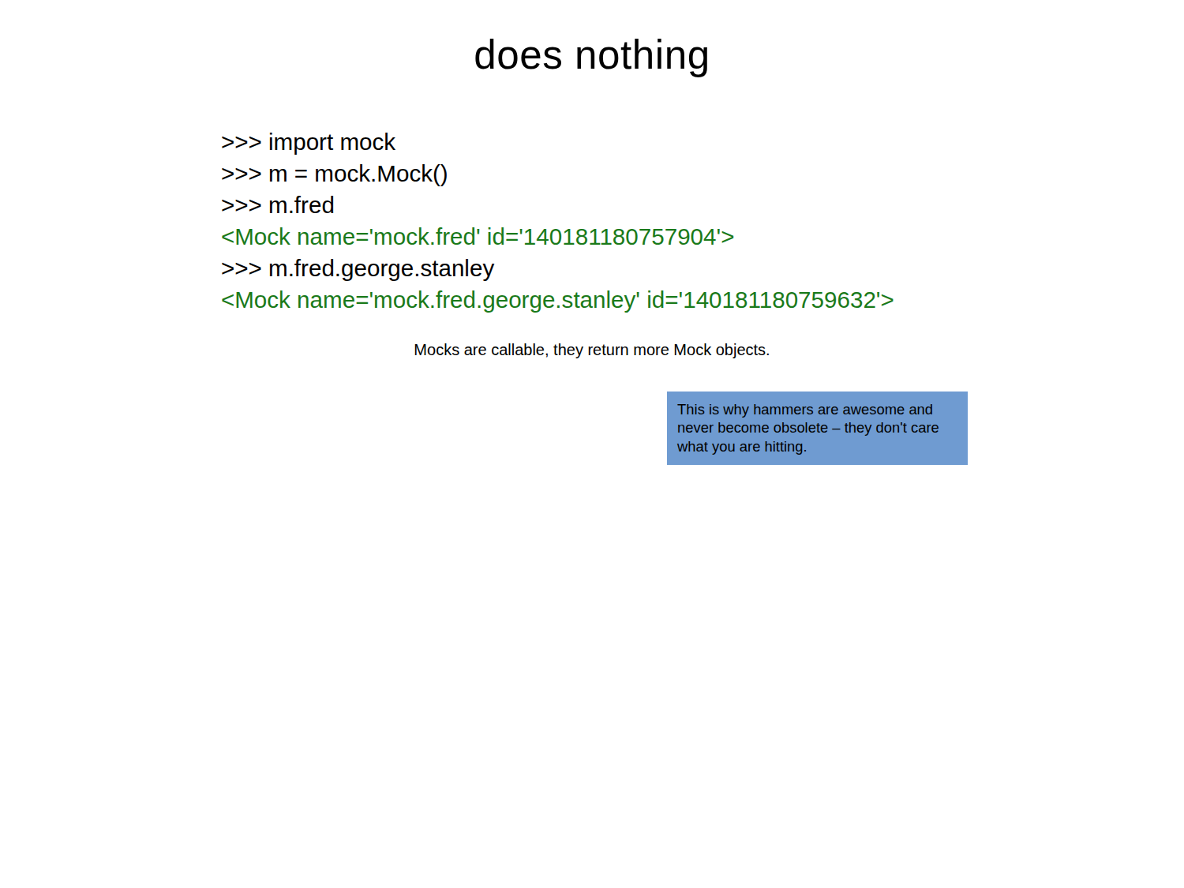does nothing
>>> import mock
>>> m = mock.Mock()
>>> m.fred
<Mock name='mock.fred' id='140181180757904'>
>>> m.fred.george.stanley
<Mock name='mock.fred.george.stanley' id='140181180759632'>
Mocks are callable, they return more Mock objects.
This is why hammers are awesome and never become obsolete – they don't care what you are hitting.